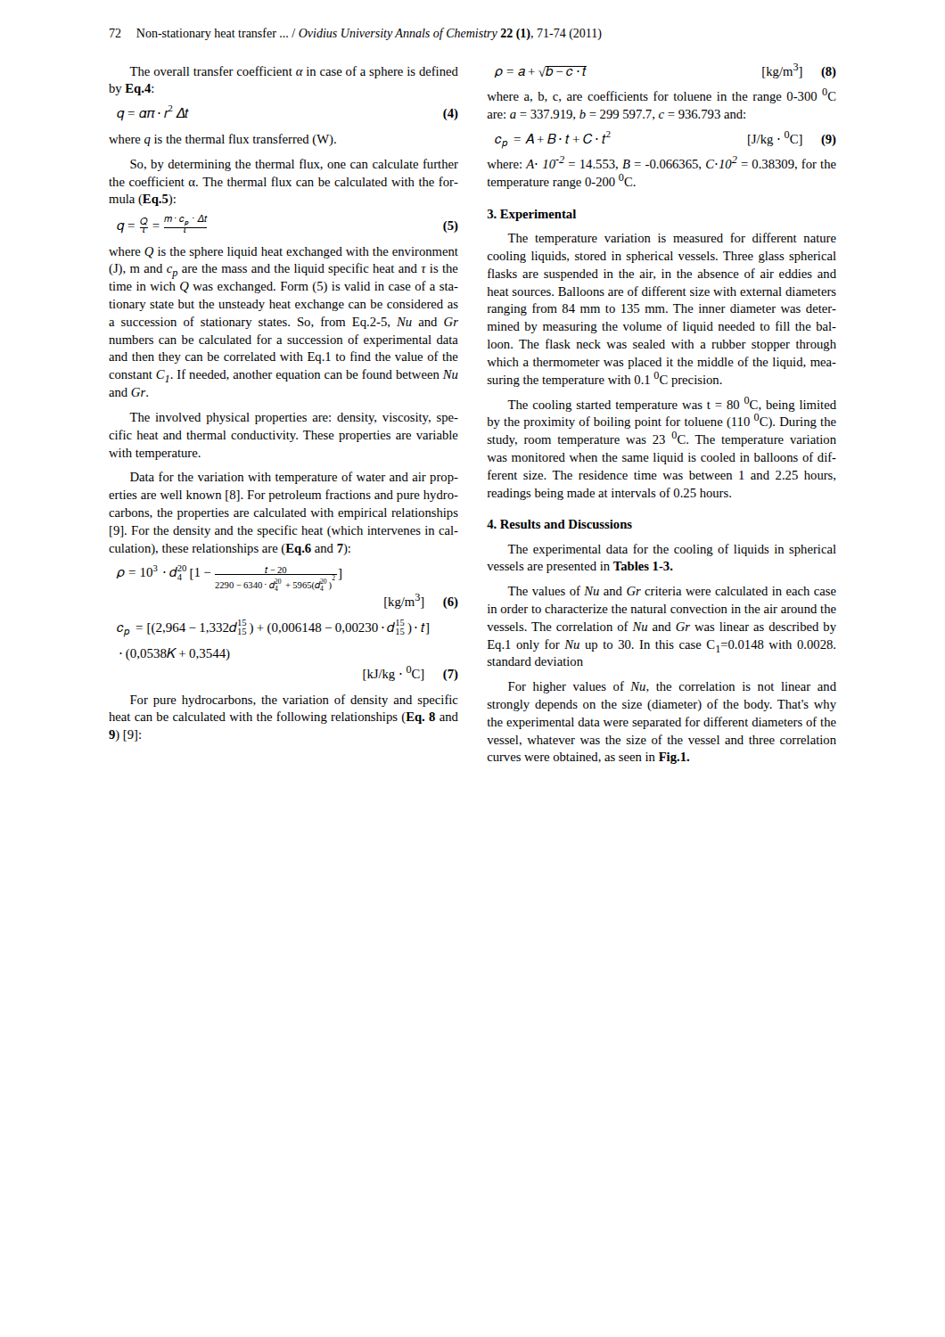72 Non-stationary heat transfer ... / Ovidius University Annals of Chemistry 22 (1), 71-74 (2011)
The overall transfer coefficient α in case of a sphere is defined by Eq.4:
q=απ⋅ r2 Δt (4)
where q is the thermal flux transferred (W).
So, by determining the thermal flux, one can calculate further the coefficient α. The thermal flux can be calculated with the formula (Eq.5):
q= Qτ = m⋅cp⋅Δt τ (5)
where Q is the sphere liquid heat exchanged with the environment (J), m and cp are the mass and the liquid specific heat and τ is the time in wich Q was exchanged. Form (5) is valid in case of a stationary state but the unsteady heat exchange can be considered as a succession of stationary states. So, from Eq.2-5, Nu and Gr numbers can be calculated for a succession of experimental data and then they can be correlated with Eq.1 to find the value of the constant C1. If needed, another equation can be found between Nu and Gr.
The involved physical properties are: density, viscosity, specific heat and thermal conductivity. These properties are variable with temperature.
Data for the variation with temperature of water and air properties are well known [8]. For petroleum fractions and pure hydrocarbons, the properties are calculated with empirical relationships [9]. For the density and the specific heat (which intervenes in calculation), these relationships are (Eq.6 and 7):
ρ= 103⋅ d420 [ 1− t−20 2290−6340⋅ d420 +5965 (d420) 2 ]
[kg/m3] (6)
cp= [ (2,964−1,332d1515) + (0,006148−0,00230⋅d1515) ⋅t ]
⋅ (0,0538K+0,3544)
[kJ/kg ⋅ 0C] (7)
For pure hydrocarbons, the variation of density and specific heat can be calculated with the following relationships (Eq. 8 and 9) [9]:
ρ=a+ b−c⋅t [kg/m3] (8)
where a, b, c, are coefficients for toluene in the range 0-300 0C are: a = 337.919, b = 299 597.7, c = 936.793 and:
cp= A+B⋅t +C⋅t2 [J/kg ⋅ 0C] (9)
where: A⋅ 10-2 = 14.553, B = -0.066365, C⋅102 = 0.38309, for the temperature range 0-200 0C.
3. Experimental
The temperature variation is measured for different nature cooling liquids, stored in spherical vessels. Three glass spherical flasks are suspended in the air, in the absence of air eddies and heat sources. Balloons are of different size with external diameters ranging from 84 mm to 135 mm. The inner diameter was determined by measuring the volume of liquid needed to fill the balloon. The flask neck was sealed with a rubber stopper through which a thermometer was placed it the middle of the liquid, measuring the temperature with 0.1 0C precision.
The cooling started temperature was t = 80 0C, being limited by the proximity of boiling point for toluene (110 0C). During the study, room temperature was 23 0C. The temperature variation was monitored when the same liquid is cooled in balloons of different size. The residence time was between 1 and 2.25 hours, readings being made at intervals of 0.25 hours.
4. Results and Discussions
The experimental data for the cooling of liquids in spherical vessels are presented in Tables 1-3.
The values of Nu and Gr criteria were calculated in each case in order to characterize the natural convection in the air around the vessels. The correlation of Nu and Gr was linear as described by Eq.1 only for Nu up to 30. In this case C1=0.0148 with 0.0028. standard deviation
For higher values of Nu, the correlation is not linear and strongly depends on the size (diameter) of the body. That's why the experimental data were separated for different diameters of the vessel, whatever was the size of the vessel and three correlation curves were obtained, as seen in Fig.1.